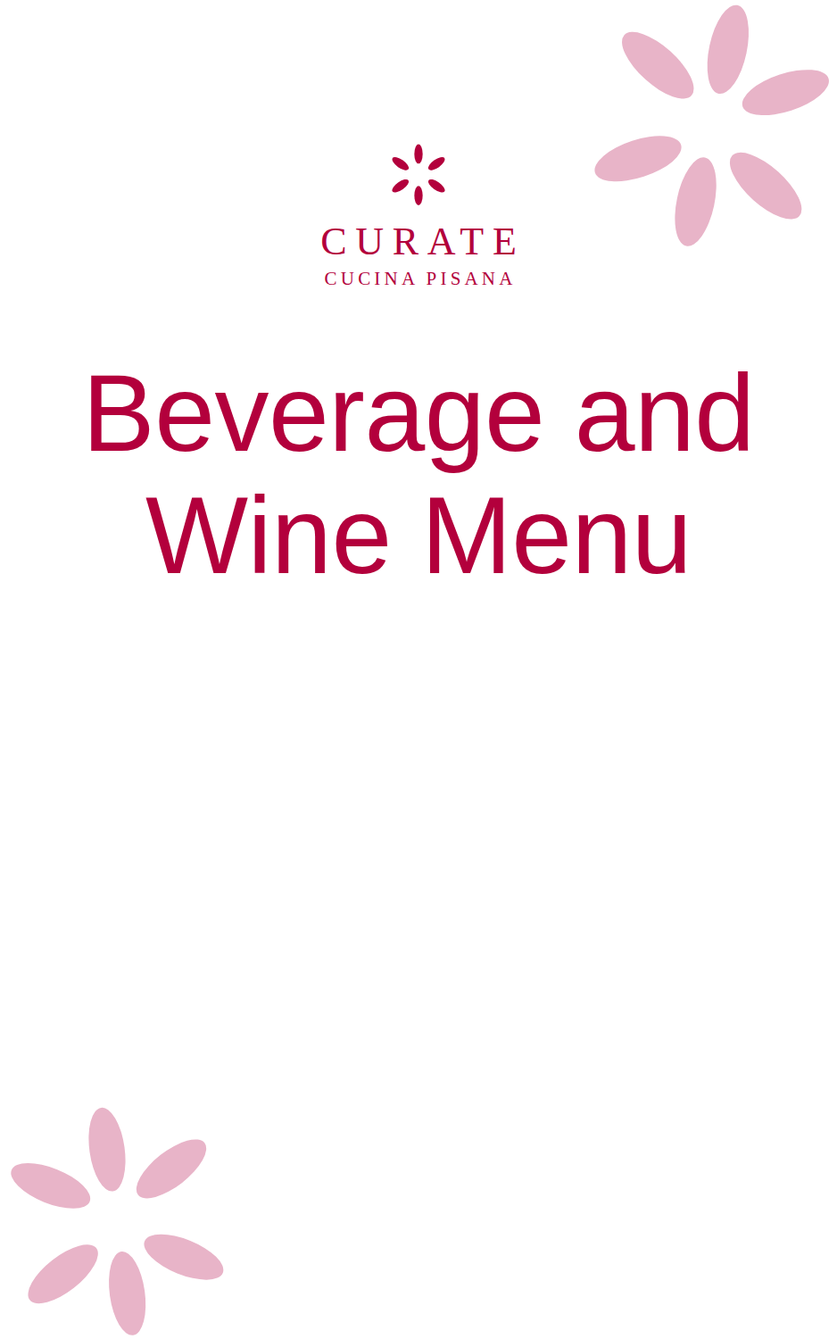CURATE
CUCINA PISANA
Beverage and
Wine Menu